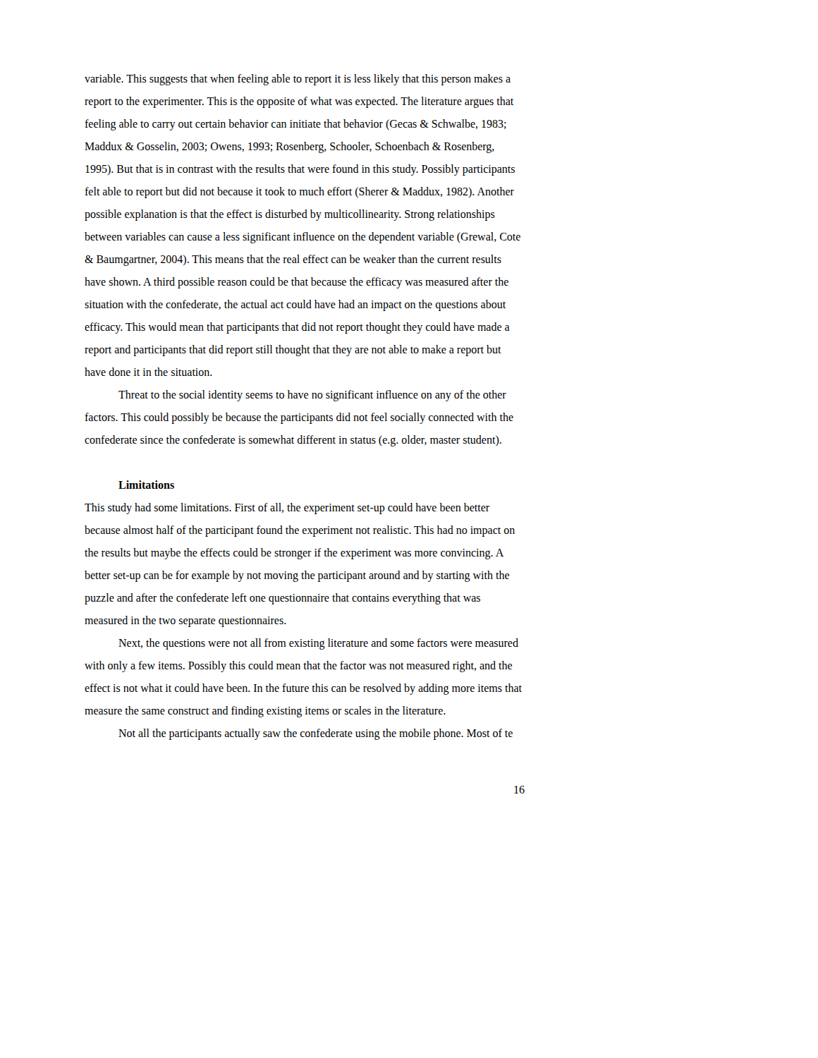variable. This suggests that when feeling able to report it is less likely that this person makes a report to the experimenter. This is the opposite of what was expected. The literature argues that feeling able to carry out certain behavior can initiate that behavior (Gecas & Schwalbe, 1983; Maddux & Gosselin, 2003; Owens, 1993; Rosenberg, Schooler, Schoenbach & Rosenberg, 1995). But that is in contrast with the results that were found in this study. Possibly participants felt able to report but did not because it took to much effort (Sherer & Maddux, 1982). Another possible explanation is that the effect is disturbed by multicollinearity. Strong relationships between variables can cause a less significant influence on the dependent variable (Grewal, Cote & Baumgartner, 2004). This means that the real effect can be weaker than the current results have shown. A third possible reason could be that because the efficacy was measured after the situation with the confederate, the actual act could have had an impact on the questions about efficacy. This would mean that participants that did not report thought they could have made a report and participants that did report still thought that they are not able to make a report but have done it in the situation.
Threat to the social identity seems to have no significant influence on any of the other factors. This could possibly be because the participants did not feel socially connected with the confederate since the confederate is somewhat different in status (e.g. older, master student).
Limitations
This study had some limitations. First of all, the experiment set-up could have been better because almost half of the participant found the experiment not realistic. This had no impact on the results but maybe the effects could be stronger if the experiment was more convincing. A better set-up can be for example by not moving the participant around and by starting with the puzzle and after the confederate left one questionnaire that contains everything that was measured in the two separate questionnaires.
Next, the questions were not all from existing literature and some factors were measured with only a few items. Possibly this could mean that the factor was not measured right, and the effect is not what it could have been. In the future this can be resolved by adding more items that measure the same construct and finding existing items or scales in the literature.
Not all the participants actually saw the confederate using the mobile phone. Most of te
16